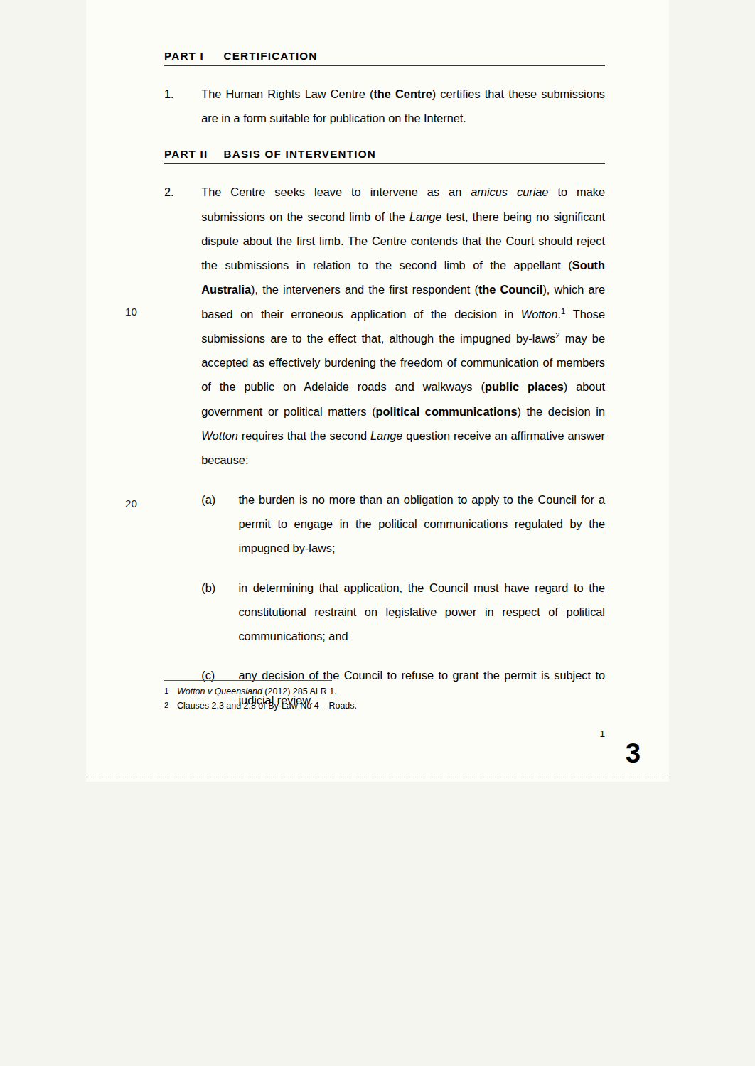10
20
PART ICERTIFICATION
1.
The Human Rights Law Centre (the Centre) certifies that these submissions are in a form suitable for publication on the Internet.
PART IIBASIS OF INTERVENTION
2.
The Centre seeks leave to intervene as an amicus curiae to make submissions on the second limb of the Lange test, there being no significant dispute about the first limb. The Centre contends that the Court should reject the submissions in relation to the second limb of the appellant (South Australia), the interveners and the first respondent (the Council), which are based on their erroneous application of the decision in Wotton.1 Those submissions are to the effect that, although the impugned by-laws2 may be accepted as effectively burdening the freedom of communication of members of the public on Adelaide roads and walkways (public places) about government or political matters (political communications) the decision in Wotton requires that the second Lange question receive an affirmative answer because:
(a)
the burden is no more than an obligation to apply to the Council for a permit to engage in the political communications regulated by the impugned by-laws;
(b)
in determining that application, the Council must have regard to the constitutional restraint on legislative power in respect of political communications; and
(c)
any decision of the Council to refuse to grant the permit is subject to judicial review.
1
Wotton v Queensland (2012) 285 ALR 1.
2
Clauses 2.3 and 2.8 of By-Law No 4 – Roads.
1
3